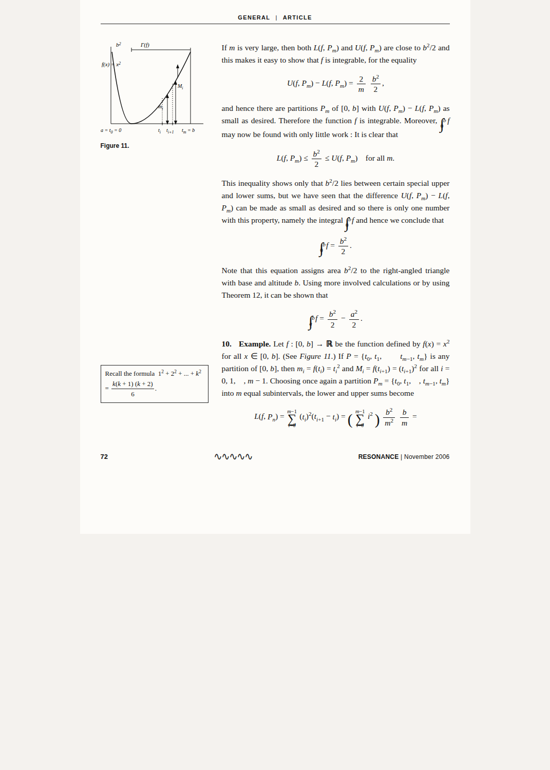GENERAL | ARTICLE
b2 Γ(f) f(x) = x2 Mi mi a = t0 = 0 ti ti+1 tm = b
Figure 11.
Recall the formula 12 + 22 + ... + k2 = k(k + 1) (k + 2) 6 .
If m is very large, then both L(f, Pm) and U(f, Pm) are close to b2/2 and this makes it easy to show that f is integrable, for the equality
U(f, Pm) − L(f, Pm) = 2 m b22,
and hence there are partitions Pm of [0, b] with U(f, Pm) − L(f, Pm) as small as desired. Therefore the function f is integrable. Moreover, ∫b 0 f may now be found with only little work : It is clear that
L(f, Pm) ≤ b22 ≤ U(f, Pm) for all m.
This inequality shows only that b2/2 lies between certain special upper and lower sums, but we have seen that the difference U(f, Pm) − L(f, Pm) can be made as small as desired and so there is only one number with this property, namely the integral ∫b 0 f and hence we conclude that
∫b 0 f = b22.
Note that this equation assigns area b2/2 to the right-angled triangle with base and altitude b. Using more involved calculations or by using Theorem 12, it can be shown that
∫ba f = b22 − a22.
10. Example. Let f : [0, b] → ℝ be the function defined by f(x) = x2 for all x ∈ [0, b]. (See Figure 11.) If P = {t0, t1, tm−1, tm} is any partition of [0, b], then mi = f(ti) = ti2 and Mi = f(ti+1) = (ti+1)2 for all i = 0, 1, , m − 1. Choosing once again a partition Pm = {t0, t1, , tm−1, tm} into m equal subintervals, the lower and upper sums become
L(f, Pn) = ∑m−1 i=0 (ti)2(ti+1 − ti) = ( ∑m−1 i=0 i2 ) b2 m2 bm =
72
∿∿∿∿∿
RESONANCE | November 2006